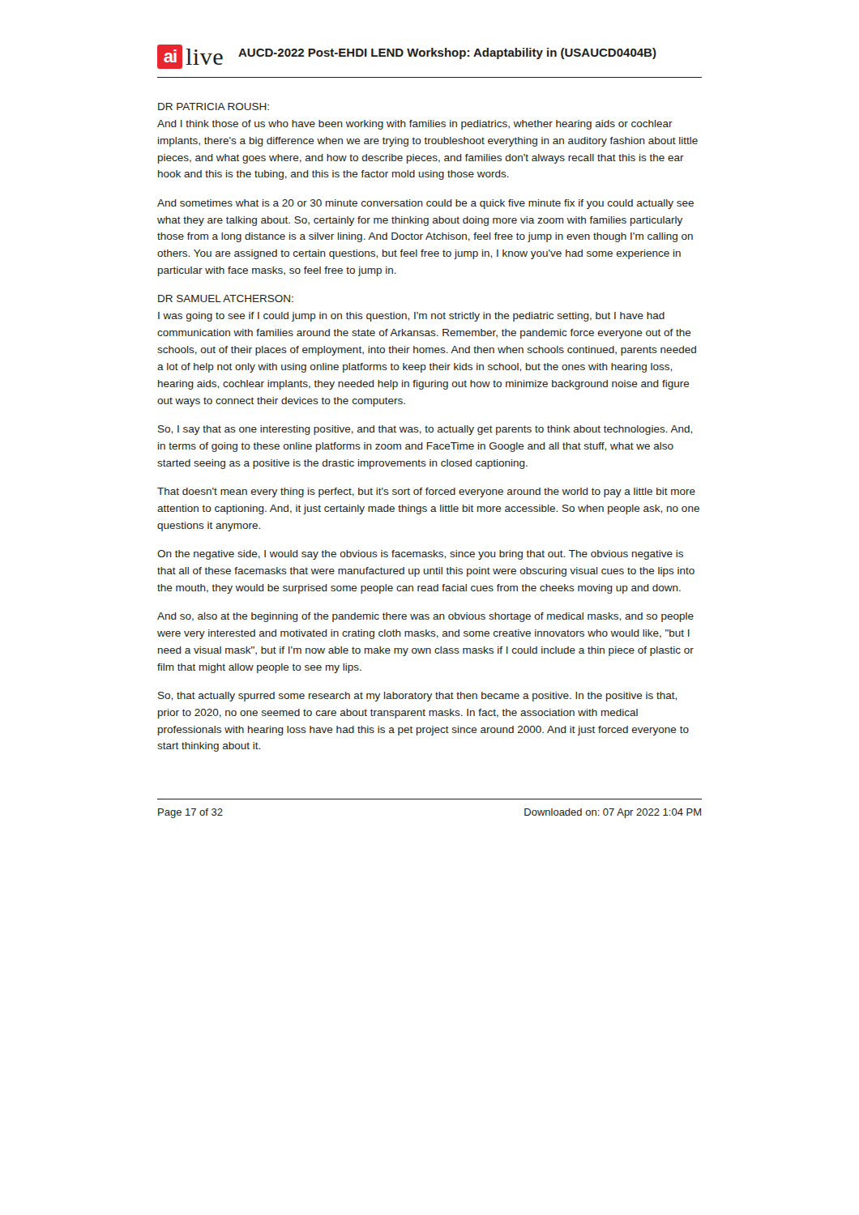ai live
AUCD-2022 Post-EHDI LEND Workshop: Adaptability in (USAUCD0404B)
DR PATRICIA ROUSH:
And I think those of us who have been working with families in pediatrics, whether hearing aids or cochlear implants, there's a big difference when we are trying to troubleshoot everything in an auditory fashion about little pieces, and what goes where, and how to describe pieces, and families don't always recall that this is the ear hook and this is the tubing, and this is the factor mold using those words.
And sometimes what is a 20 or 30 minute conversation could be a quick five minute fix if you could actually see what they are talking about. So, certainly for me thinking about doing more via zoom with families particularly those from a long distance is a silver lining. And Doctor Atchison, feel free to jump in even though I'm calling on others. You are assigned to certain questions, but feel free to jump in, I know you've had some experience in particular with face masks, so feel free to jump in.
DR SAMUEL ATCHERSON:
I was going to see if I could jump in on this question, I'm not strictly in the pediatric setting, but I have had communication with families around the state of Arkansas. Remember, the pandemic force everyone out of the schools, out of their places of employment, into their homes. And then when schools continued, parents needed a lot of help not only with using online platforms to keep their kids in school, but the ones with hearing loss, hearing aids, cochlear implants, they needed help in figuring out how to minimize background noise and figure out ways to connect their devices to the computers.
So, I say that as one interesting positive, and that was, to actually get parents to think about technologies. And, in terms of going to these online platforms in zoom and FaceTime in Google and all that stuff, what we also started seeing as a positive is the drastic improvements in closed captioning.
That doesn't mean every thing is perfect, but it's sort of forced everyone around the world to pay a little bit more attention to captioning. And, it just certainly made things a little bit more accessible. So when people ask, no one questions it anymore.
On the negative side, I would say the obvious is facemasks, since you bring that out. The obvious negative is that all of these facemasks that were manufactured up until this point were obscuring visual cues to the lips into the mouth, they would be surprised some people can read facial cues from the cheeks moving up and down.
And so, also at the beginning of the pandemic there was an obvious shortage of medical masks, and so people were very interested and motivated in crating cloth masks, and some creative innovators who would like, "but I need a visual mask", but if I'm now able to make my own class masks if I could include a thin piece of plastic or film that might allow people to see my lips.
So, that actually spurred some research at my laboratory that then became a positive. In the positive is that, prior to 2020, no one seemed to care about transparent masks. In fact, the association with medical professionals with hearing loss have had this is a pet project since around 2000. And it just forced everyone to start thinking about it.
Page 17 of 32 Downloaded on: 07 Apr 2022 1:04 PM